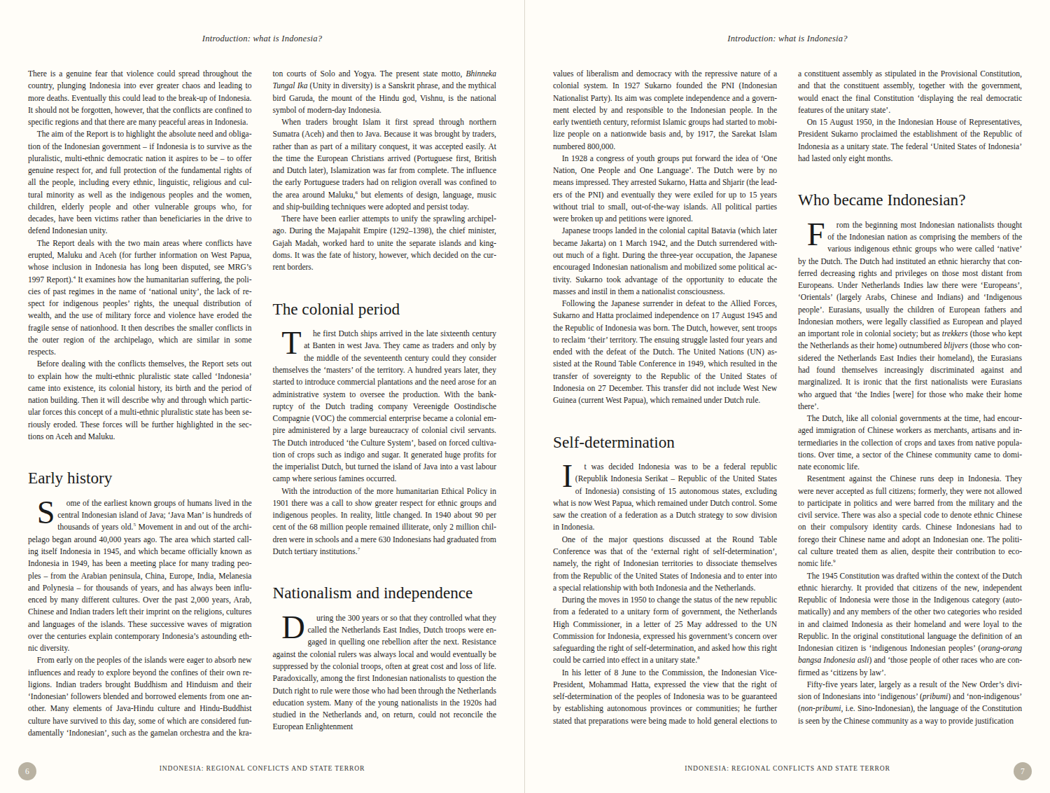Introduction: what is Indonesia?
There is a genuine fear that violence could spread throughout the country, plunging Indonesia into ever greater chaos and leading to more deaths. Eventually this could lead to the break-up of Indonesia. It should not be forgotten, however, that the conflicts are confined to specific regions and that there are many peaceful areas in Indonesia.
The aim of the Report is to highlight the absolute need and obligation of the Indonesian government – if Indonesia is to survive as the pluralistic, multi-ethnic democratic nation it aspires to be – to offer genuine respect for, and full protection of the fundamental rights of all the people, including every ethnic, linguistic, religious and cultural minority as well as the indigenous peoples and the women, children, elderly people and other vulnerable groups who, for decades, have been victims rather than beneficiaries in the drive to defend Indonesian unity.
The Report deals with the two main areas where conflicts have erupted, Maluku and Aceh (for further information on West Papua, whose inclusion in Indonesia has long been disputed, see MRG’s 1997 Report).4 It examines how the humanitarian suffering, the policies of past regimes in the name of ‘national unity’, the lack of respect for indigenous peoples’ rights, the unequal distribution of wealth, and the use of military force and violence have eroded the fragile sense of nationhood. It then describes the smaller conflicts in the outer region of the archipelago, which are similar in some respects.
Before dealing with the conflicts themselves, the Report sets out to explain how the multi-ethnic pluralistic state called ‘Indonesia’ came into existence, its colonial history, its birth and the period of nation building. Then it will describe why and through which particular forces this concept of a multi-ethnic pluralistic state has been seriously eroded. These forces will be further highlighted in the sections on Aceh and Maluku.
Early history
Some of the earliest known groups of humans lived in the central Indonesian island of Java; ‘Java Man’ is hundreds of thousands of years old.5 Movement in and out of the archipelago began around 40,000 years ago. The area which started calling itself Indonesia in 1945, and which became officially known as Indonesia in 1949, has been a meeting place for many trading peoples – from the Arabian peninsula, China, Europe, India, Melanesia and Polynesia – for thousands of years, and has always been influenced by many different cultures. Over the past 2,000 years, Arab, Chinese and Indian traders left their imprint on the religions, cultures and languages of the islands. These successive waves of migration over the centuries explain contemporary Indonesia’s astounding ethnic diversity.
From early on the peoples of the islands were eager to absorb new influences and ready to explore beyond the confines of their own religions. Indian traders brought Buddhism and Hinduism and their ‘Indonesian’ followers blended and borrowed elements from one another. Many elements of Java-Hindu culture and Hindu-Buddhist culture have survived to this day, some of which are considered fundamentally ‘Indonesian’, such as the gamelan orchestra and the kraton courts of Solo and Yogya. The present state motto, Bhinneka Tungal Ika (Unity in diversity) is a Sanskrit phrase, and the mythical bird Garuda, the mount of the Hindu god, Vishnu, is the national symbol of modern-day Indonesia.
When traders brought Islam it first spread through northern Sumatra (Aceh) and then to Java. Because it was brought by traders, rather than as part of a military conquest, it was accepted easily. At the time the European Christians arrived (Portuguese first, British and Dutch later), Islamization was far from complete. The influence the early Portuguese traders had on religion overall was confined to the area around Maluku,6 but elements of design, language, music and ship-building techniques were adopted and persist today.
There have been earlier attempts to unify the sprawling archipelago. During the Majapahit Empire (1292–1398), the chief minister, Gajah Madah, worked hard to unite the separate islands and kingdoms. It was the fate of history, however, which decided on the current borders.
The colonial period
The first Dutch ships arrived in the late sixteenth century at Banten in west Java. They came as traders and only by the middle of the seventeenth century could they consider themselves the ‘masters’ of the territory. A hundred years later, they started to introduce commercial plantations and the need arose for an administrative system to oversee the production. With the bankruptcy of the Dutch trading company Vereenigde Oostindische Compagnie (VOC) the commercial enterprise became a colonial empire administered by a large bureaucracy of colonial civil servants. The Dutch introduced ‘the Culture System’, based on forced cultivation of crops such as indigo and sugar. It generated huge profits for the imperialist Dutch, but turned the island of Java into a vast labour camp where serious famines occurred.
With the introduction of the more humanitarian Ethical Policy in 1901 there was a call to show greater respect for ethnic groups and indigenous peoples. In reality, little changed. In 1940 about 90 per cent of the 68 million people remained illiterate, only 2 million children were in schools and a mere 630 Indonesians had graduated from Dutch tertiary institutions.7
Nationalism and independence
During the 300 years or so that they controlled what they called the Netherlands East Indies, Dutch troops were engaged in quelling one rebellion after the next. Resistance against the colonial rulers was always local and would eventually be suppressed by the colonial troops, often at great cost and loss of life. Paradoxically, among the first Indonesian nationalists to question the Dutch right to rule were those who had been through the Netherlands education system. Many of the young nationalists in the 1920s had studied in the Netherlands and, on return, could not reconcile the European Enlightenment
Indonesia: regional conflicts and state terror
6
Introduction: what is Indonesia?
values of liberalism and democracy with the repressive nature of a colonial system. In 1927 Sukarno founded the PNI (Indonesian Nationalist Party). Its aim was complete independence and a government elected by and responsible to the Indonesian people. In the early twentieth century, reformist Islamic groups had started to mobilize people on a nationwide basis and, by 1917, the Sarekat Islam numbered 800,000.
In 1928 a congress of youth groups put forward the idea of ‘One Nation, One People and One Language’. The Dutch were by no means impressed. They arrested Sukarno, Hatta and Shjarir (the leaders of the PNI) and eventually they were exiled for up to 15 years without trial to small, out-of-the-way islands. All political parties were broken up and petitions were ignored.
Japanese troops landed in the colonial capital Batavia (which later became Jakarta) on 1 March 1942, and the Dutch surrendered without much of a fight. During the three-year occupation, the Japanese encouraged Indonesian nationalism and mobilized some political activity. Sukarno took advantage of the opportunity to educate the masses and instil in them a nationalist consciousness.
Following the Japanese surrender in defeat to the Allied Forces, Sukarno and Hatta proclaimed independence on 17 August 1945 and the Republic of Indonesia was born. The Dutch, however, sent troops to reclaim ‘their’ territory. The ensuing struggle lasted four years and ended with the defeat of the Dutch. The United Nations (UN) assisted at the Round Table Conference in 1949, which resulted in the transfer of sovereignty to the Republic of the United States of Indonesia on 27 December. This transfer did not include West New Guinea (current West Papua), which remained under Dutch rule.
Self-determination
It was decided Indonesia was to be a federal republic (Republik Indonesia Serikat – Republic of the United States of Indonesia) consisting of 15 autonomous states, excluding what is now West Papua, which remained under Dutch control. Some saw the creation of a federation as a Dutch strategy to sow division in Indonesia.
One of the major questions discussed at the Round Table Conference was that of the ‘external right of self-determination’, namely, the right of Indonesian territories to dissociate themselves from the Republic of the United States of Indonesia and to enter into a special relationship with both Indonesia and the Netherlands.
During the moves in 1950 to change the status of the new republic from a federated to a unitary form of government, the Netherlands High Commissioner, in a letter of 25 May addressed to the UN Commission for Indonesia, expressed his government’s concern over safeguarding the right of self-determination, and asked how this right could be carried into effect in a unitary state.8
In his letter of 8 June to the Commission, the Indonesian Vice-President, Mohammad Hatta, expressed the view that the right of self-determination of the peoples of Indonesia was to be guaranteed by establishing autonomous provinces or communities; he further stated that preparations were being made to hold general elections to a constituent assembly as stipulated in the Provisional Constitution, and that the constituent assembly, together with the government, would enact the final Constitution ‘displaying the real democratic features of the unitary state’.
On 15 August 1950, in the Indonesian House of Representatives, President Sukarno proclaimed the establishment of the Republic of Indonesia as a unitary state. The federal ‘United States of Indonesia’ had lasted only eight months.
Who became Indonesian?
From the beginning most Indonesian nationalists thought of the Indonesian nation as comprising the members of the various indigenous ethnic groups who were called ‘native’ by the Dutch. The Dutch had instituted an ethnic hierarchy that conferred decreasing rights and privileges on those most distant from Europeans. Under Netherlands Indies law there were ‘Europeans’, ‘Orientals’ (largely Arabs, Chinese and Indians) and ‘Indigenous people’. Eurasians, usually the children of European fathers and Indonesian mothers, were legally classified as European and played an important role in colonial society; but as trekkers (those who kept the Netherlands as their home) outnumbered blijvers (those who considered the Netherlands East Indies their homeland), the Eurasians had found themselves increasingly discriminated against and marginalized. It is ironic that the first nationalists were Eurasians who argued that ‘the Indies [were] for those who make their home there’.
The Dutch, like all colonial governments at the time, had encouraged immigration of Chinese workers as merchants, artisans and intermediaries in the collection of crops and taxes from native populations. Over time, a sector of the Chinese community came to dominate economic life.
Resentment against the Chinese runs deep in Indonesia. They were never accepted as full citizens; formerly, they were not allowed to participate in politics and were barred from the military and the civil service. There was also a special code to denote ethnic Chinese on their compulsory identity cards. Chinese Indonesians had to forego their Chinese name and adopt an Indonesian one. The political culture treated them as alien, despite their contribution to economic life.9
The 1945 Constitution was drafted within the context of the Dutch ethnic hierarchy. It provided that citizens of the new, independent Republic of Indonesia were those in the Indigenous category (automatically) and any members of the other two categories who resided in and claimed Indonesia as their homeland and were loyal to the Republic. In the original constitutional language the definition of an Indonesian citizen is ‘indigenous Indonesian peoples’ (orang-orang bangsa Indonesia asli) and ‘those people of other races who are confirmed as ‘citizens by law’.
Fifty-five years later, largely as a result of the New Order’s division of Indonesians into ‘indigenous’ (pribumi) and ‘non-indigenous’ (non-pribumi, i.e. Sino-Indonesian), the language of the Constitution is seen by the Chinese community as a way to provide justification
Indonesia: regional conflicts and state terror
7